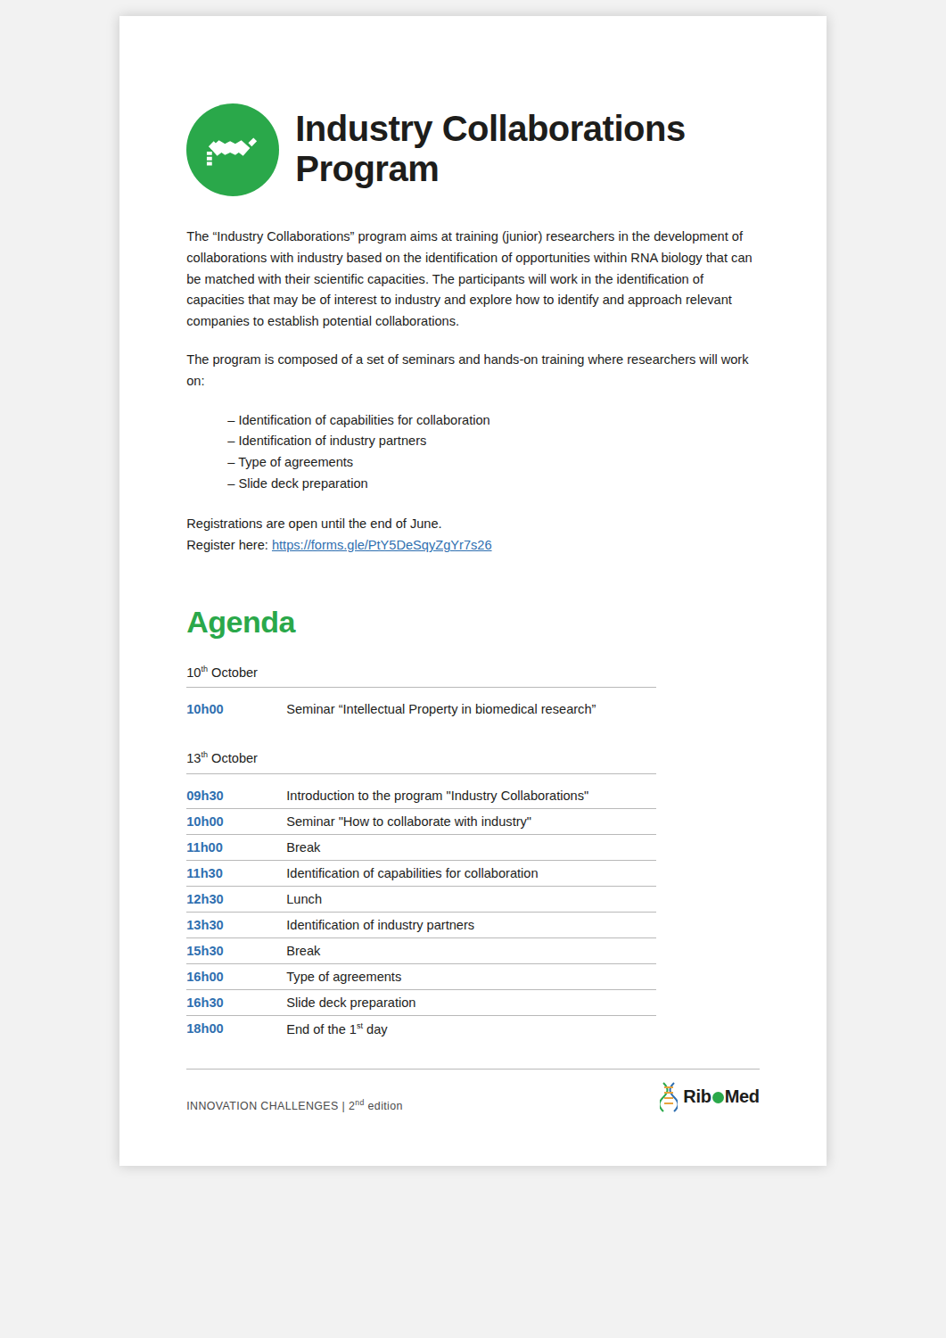Industry Collaborations
Program
The “Industry Collaborations” program aims at training (junior) researchers in the development of collaborations with industry based on the identification of opportunities within RNA biology that can be matched with their scientific capacities. The participants will work in the identification of capacities that may be of interest to industry and explore how to identify and approach relevant companies to establish potential collaborations.
The program is composed of a set of seminars and hands-on training where researchers will work on:
Identification of capabilities for collaboration
Identification of industry partners
Type of agreements
Slide deck preparation
Registrations are open until the end of June.
Register here: https://forms.gle/PtY5DeSqyZgYr7s26
Agenda
10th October
| 10h00 | Seminar “Intellectual Property in biomedical research” |
13th October
| 09h30 | Introduction to the program "Industry Collaborations" |
| 10h00 | Seminar "How to collaborate with industry" |
| 11h00 | Break |
| 11h30 | Identification of capabilities for collaboration |
| 12h30 | Lunch |
| 13h30 | Identification of industry partners |
| 15h30 | Break |
| 16h00 | Type of agreements |
| 16h30 | Slide deck preparation |
| 18h00 | End of the 1 st day |
INNOVATION CHALLENGES | 2nd edition
Rib Med